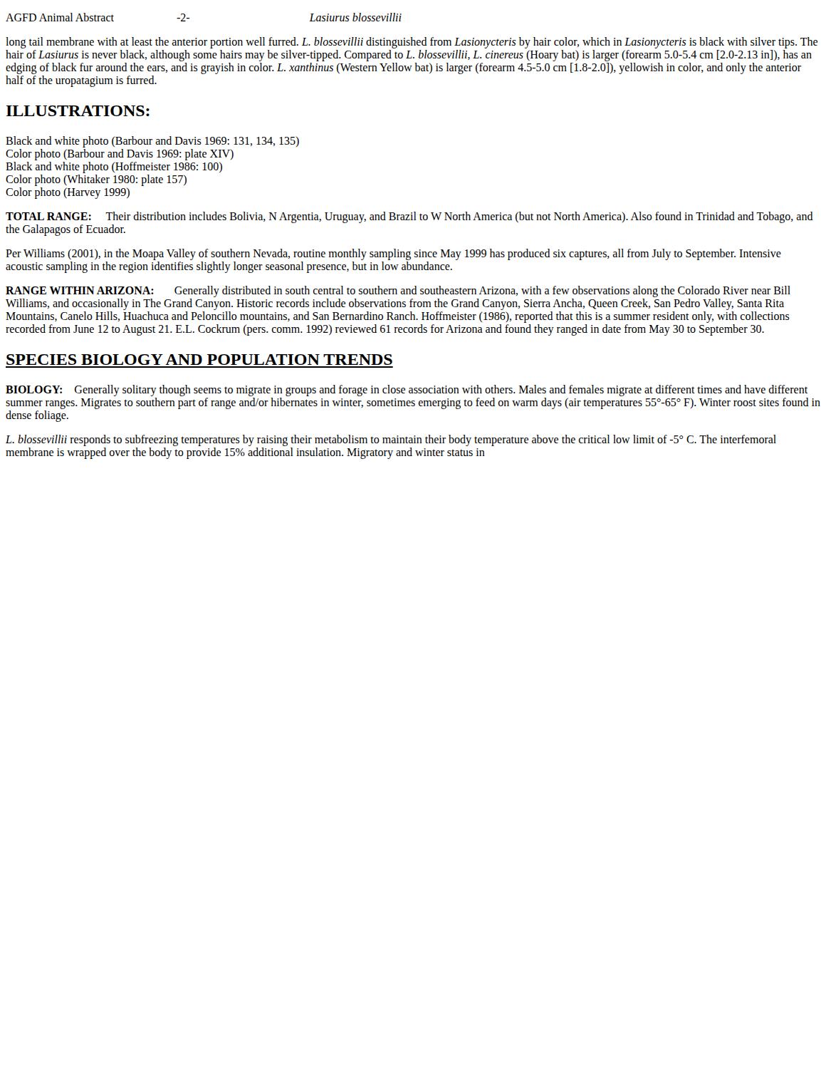AGFD Animal Abstract -2- Lasiurus blossevillii
long tail membrane with at least the anterior portion well furred. L. blossevillii distinguished from Lasionycteris by hair color, which in Lasionycteris is black with silver tips. The hair of Lasiurus is never black, although some hairs may be silver-tipped. Compared to L. blossevillii, L. cinereus (Hoary bat) is larger (forearm 5.0-5.4 cm [2.0-2.13 in]), has an edging of black fur around the ears, and is grayish in color. L. xanthinus (Western Yellow bat) is larger (forearm 4.5-5.0 cm [1.8-2.0]), yellowish in color, and only the anterior half of the uropatagium is furred.
ILLUSTRATIONS:
Black and white photo (Barbour and Davis 1969: 131, 134, 135)
Color photo (Barbour and Davis 1969: plate XIV)
Black and white photo (Hoffmeister 1986: 100)
Color photo (Whitaker 1980: plate 157)
Color photo (Harvey 1999)
TOTAL RANGE: Their distribution includes Bolivia, N Argentia, Uruguay, and Brazil to W North America (but not North America). Also found in Trinidad and Tobago, and the Galapagos of Ecuador.
Per Williams (2001), in the Moapa Valley of southern Nevada, routine monthly sampling since May 1999 has produced six captures, all from July to September. Intensive acoustic sampling in the region identifies slightly longer seasonal presence, but in low abundance.
RANGE WITHIN ARIZONA: Generally distributed in south central to southern and southeastern Arizona, with a few observations along the Colorado River near Bill Williams, and occasionally in The Grand Canyon. Historic records include observations from the Grand Canyon, Sierra Ancha, Queen Creek, San Pedro Valley, Santa Rita Mountains, Canelo Hills, Huachuca and Peloncillo mountains, and San Bernardino Ranch. Hoffmeister (1986), reported that this is a summer resident only, with collections recorded from June 12 to August 21. E.L. Cockrum (pers. comm. 1992) reviewed 61 records for Arizona and found they ranged in date from May 30 to September 30.
SPECIES BIOLOGY AND POPULATION TRENDS
BIOLOGY: Generally solitary though seems to migrate in groups and forage in close association with others. Males and females migrate at different times and have different summer ranges. Migrates to southern part of range and/or hibernates in winter, sometimes emerging to feed on warm days (air temperatures 55°-65° F). Winter roost sites found in dense foliage.
L. blossevillii responds to subfreezing temperatures by raising their metabolism to maintain their body temperature above the critical low limit of -5° C. The interfemoral membrane is wrapped over the body to provide 15% additional insulation. Migratory and winter status in